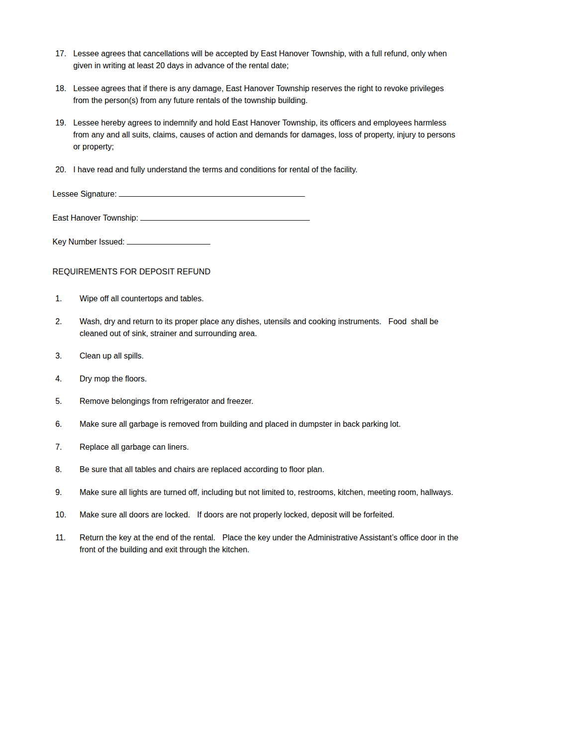Lessee agrees that cancellations will be accepted by East Hanover Township, with a full refund, only when given in writing at least 20 days in advance of the rental date;
Lessee agrees that if there is any damage, East Hanover Township reserves the right to revoke privileges from the person(s) from any future rentals of the township building.
Lessee hereby agrees to indemnify and hold East Hanover Township, its officers and employees harmless from any and all suits, claims, causes of action and demands for damages, loss of property, injury to persons or property;
I have read and fully understand the terms and conditions for rental of the facility.
Lessee Signature:
East Hanover Township:
Key Number Issued:
REQUIREMENTS FOR DEPOSIT REFUND
Wipe off all countertops and tables.
Wash, dry and return to its proper place any dishes, utensils and cooking instruments. Food shall be cleaned out of sink, strainer and surrounding area.
Clean up all spills.
Dry mop the floors.
Remove belongings from refrigerator and freezer.
Make sure all garbage is removed from building and placed in dumpster in back parking lot.
Replace all garbage can liners.
Be sure that all tables and chairs are replaced according to floor plan.
Make sure all lights are turned off, including but not limited to, restrooms, kitchen, meeting room, hallways.
Make sure all doors are locked. If doors are not properly locked, deposit will be forfeited.
Return the key at the end of the rental. Place the key under the Administrative Assistant’s office door in the front of the building and exit through the kitchen.